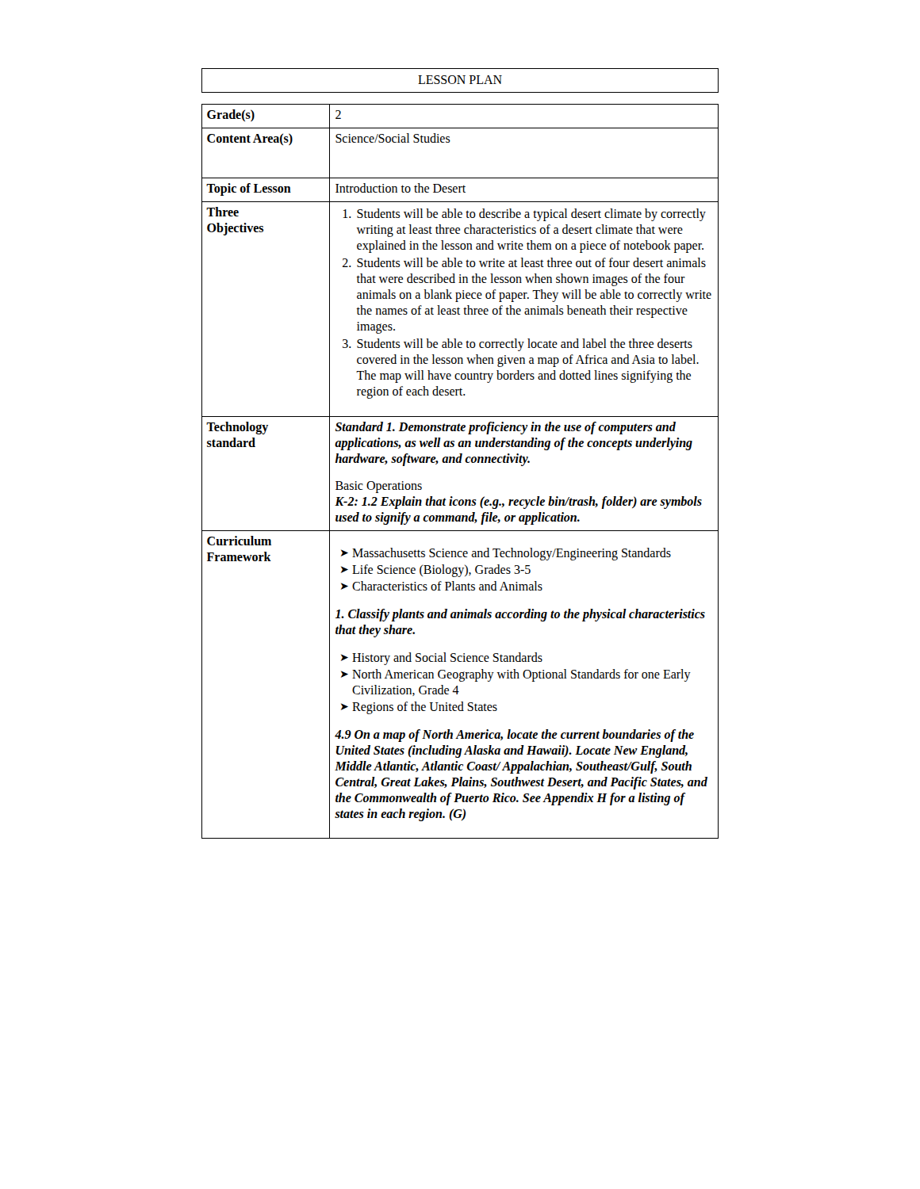LESSON PLAN
| Grade(s) | 2 |
| Content Area(s) | Science/Social Studies |
| Topic of Lesson | Introduction to the Desert |
| Three Objectives | Students will be able to describe a typical desert climate by correctly writing at least three characteristics of a desert climate that were explained in the lesson and write them on a piece of notebook paper. Students will be able to write at least three out of four desert animals that were described in the lesson when shown images of the four animals on a blank piece of paper. They will be able to correctly write the names of at least three of the animals beneath their respective images. Students will be able to correctly locate and label the three deserts covered in the lesson when given a map of Africa and Asia to label. The map will have country borders and dotted lines signifying the region of each desert. |
| Technology standard | Standard 1. Demonstrate proficiency in the use of computers and applications, as well as an understanding of the concepts underlying hardware, software, and connectivity. Basic Operations K-2: 1.2 Explain that icons (e.g., recycle bin/trash, folder) are symbols used to signify a command, file, or application. |
| Curriculum Framework | Massachusetts Science and Technology/Engineering Standards Life Science (Biology), Grades 3-5 Characteristics of Plants and Animals 1. Classify plants and animals according to the physical characteristics that they share. History and Social Science Standards North American Geography with Optional Standards for one Early Civilization, Grade 4 Regions of the United States 4.9 On a map of North America, locate the current boundaries of the United States (including Alaska and Hawaii). Locate New England, Middle Atlantic, Atlantic Coast/ Appalachian, Southeast/Gulf, South Central, Great Lakes, Plains, Southwest Desert, and Pacific States, and the Commonwealth of Puerto Rico. See Appendix H for a listing of states in each region. (G) |